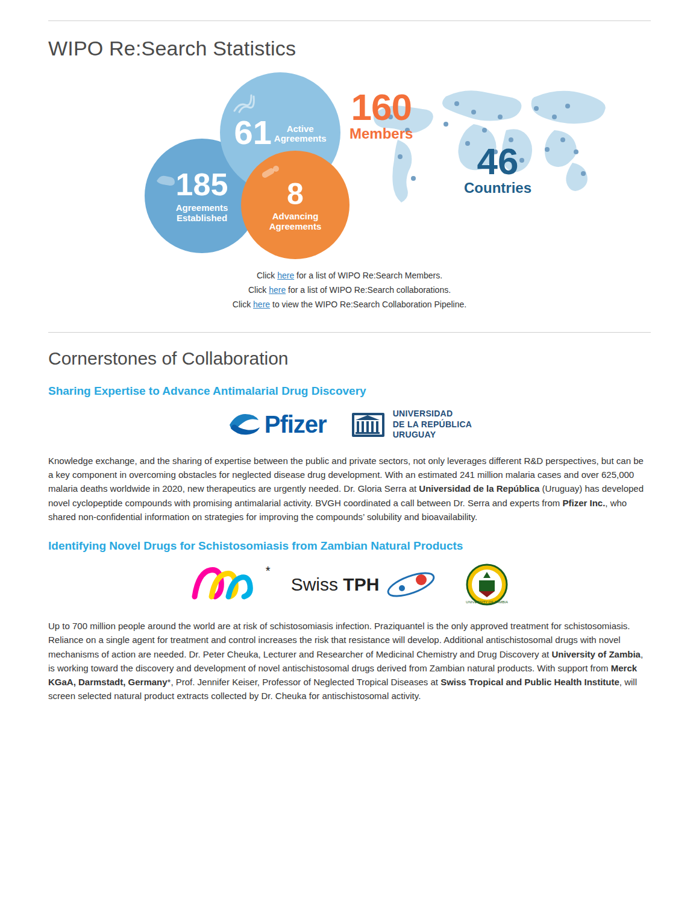WIPO Re:Search Statistics
61Active
Agreements
185
Agreements
Established
8
Advancing
Agreements
160
Members
46
Countries
Click here for a list of WIPO Re:Search Members.
Click here for a list of WIPO Re:Search collaborations.
Click here to view the WIPO Re:Search Collaboration Pipeline.
Cornerstones of Collaboration
Sharing Expertise to Advance Antimalarial Drug Discovery
Pfizer
UNIVERSIDAD
DE LA REPÚBLICA
URUGUAY
Knowledge exchange, and the sharing of expertise between the public and private sectors, not only leverages different R&D perspectives, but can be a key component in overcoming obstacles for neglected disease drug development. With an estimated 241 million malaria cases and over 625,000 malaria deaths worldwide in 2020, new therapeutics are urgently needed. Dr. Gloria Serra at Universidad de la República (Uruguay) has developed novel cyclopeptide compounds with promising antimalarial activity. BVGH coordinated a call between Dr. Serra and experts from Pfizer Inc., who shared non-confidential information on strategies for improving the compounds’ solubility and bioavailability.
Identifying Novel Drugs for Schistosomiasis from Zambian Natural Products
*
Swiss TPH
UNIVERSITY OF ZAMBIA
Up to 700 million people around the world are at risk of schistosomiasis infection. Praziquantel is the only approved treatment for schistosomiasis. Reliance on a single agent for treatment and control increases the risk that resistance will develop. Additional antischistosomal drugs with novel mechanisms of action are needed. Dr. Peter Cheuka, Lecturer and Researcher of Medicinal Chemistry and Drug Discovery at University of Zambia, is working toward the discovery and development of novel antischistosomal drugs derived from Zambian natural products. With support from Merck KGaA, Darmstadt, Germany*, Prof. Jennifer Keiser, Professor of Neglected Tropical Diseases at Swiss Tropical and Public Health Institute, will screen selected natural product extracts collected by Dr. Cheuka for antischistosomal activity.